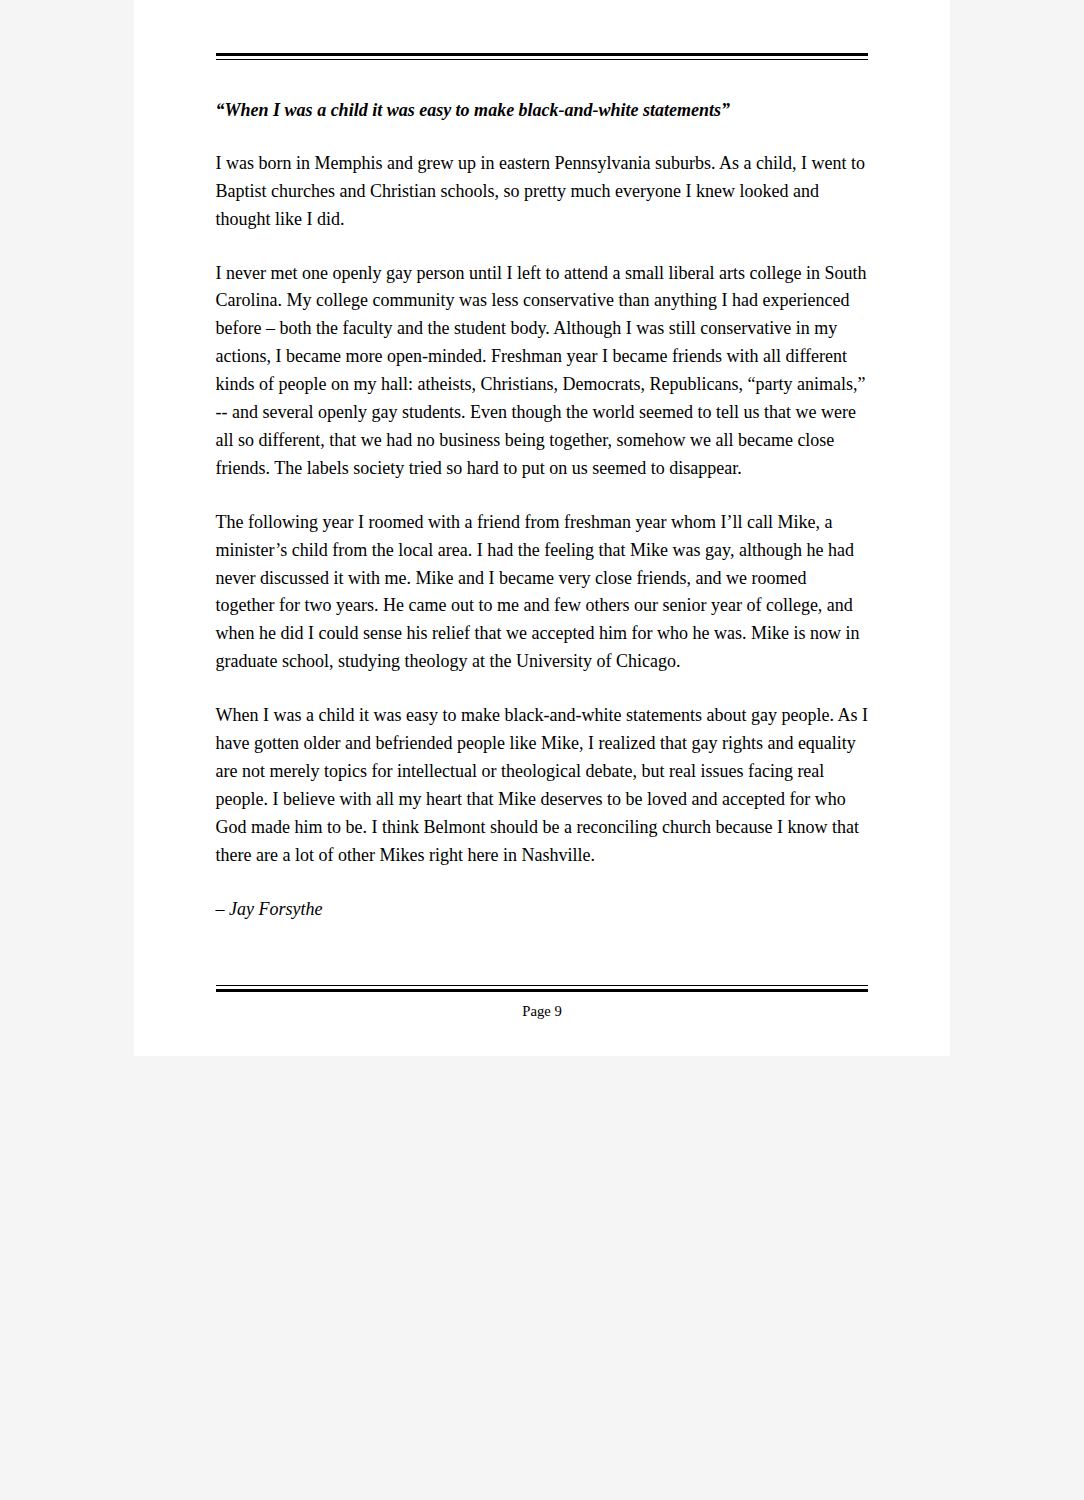“When I was a child it was easy to make black-and-white statements”
I was born in Memphis and grew up in eastern Pennsylvania suburbs. As a child, I went to Baptist churches and Christian schools, so pretty much everyone I knew looked and thought like I did.
I never met one openly gay person until I left to attend a small liberal arts college in South Carolina. My college community was less conservative than anything I had experienced before – both the faculty and the student body. Although I was still conservative in my actions, I became more open-minded. Freshman year I became friends with all different kinds of people on my hall: atheists, Christians, Democrats, Republicans, “party animals,” -- and several openly gay students. Even though the world seemed to tell us that we were all so different, that we had no business being together, somehow we all became close friends. The labels society tried so hard to put on us seemed to disappear.
The following year I roomed with a friend from freshman year whom I’ll call Mike, a minister’s child from the local area. I had the feeling that Mike was gay, although he had never discussed it with me. Mike and I became very close friends, and we roomed together for two years. He came out to me and few others our senior year of college, and when he did I could sense his relief that we accepted him for who he was. Mike is now in graduate school, studying theology at the University of Chicago.
When I was a child it was easy to make black-and-white statements about gay people. As I have gotten older and befriended people like Mike, I realized that gay rights and equality are not merely topics for intellectual or theological debate, but real issues facing real people. I believe with all my heart that Mike deserves to be loved and accepted for who God made him to be. I think Belmont should be a reconciling church because I know that there are a lot of other Mikes right here in Nashville.
– Jay Forsythe
Page 9